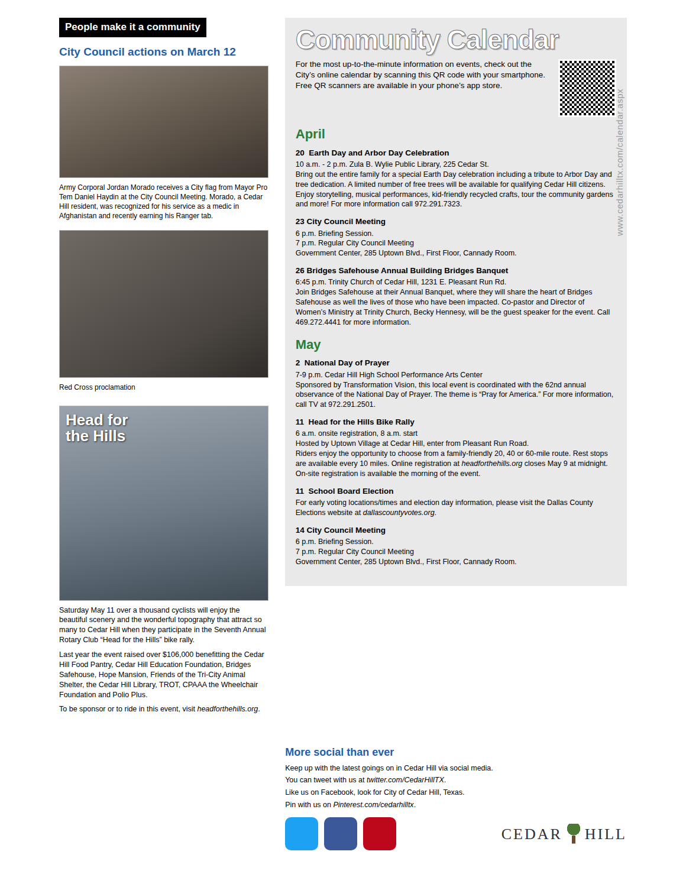People make it a community
City Council actions on March 12
Army Corporal Jordan Morado receives a City flag from Mayor Pro Tem Daniel Haydin at the City Council Meeting. Morado, a Cedar Hill resident, was recognized for his service as a medic in Afghanistan and recently earning his Ranger tab.
Red Cross proclamation
Head for
the Hills
Saturday May 11 over a thousand cyclists will enjoy the beautiful scenery and the wonderful topography that attract so many to Cedar Hill when they participate in the Seventh Annual Rotary Club “Head for the Hills” bike rally.
Last year the event raised over $106,000 benefitting the Cedar Hill Food Pantry, Cedar Hill Education Foundation, Bridges Safehouse, Hope Mansion, Friends of the Tri-City Animal Shelter, the Cedar Hill Library, TROT, CPAAA the Wheelchair Foundation and Polio Plus.
To be sponsor or to ride in this event, visit headforthehills.org.
www.cedarhilltx.com/calendar.aspx
Community Calendar
For the most up-to-the-minute information on events, check out the City’s online calendar by scanning this QR code with your smartphone. Free QR scanners are available in your phone’s app store.
April
20 Earth Day and Arbor Day Celebration
10 a.m. - 2 p.m. Zula B. Wylie Public Library, 225 Cedar St.
Bring out the entire family for a special Earth Day celebration including a tribute to Arbor Day and tree dedication. A limited number of free trees will be available for qualifying Cedar Hill citizens. Enjoy storytelling, musical performances, kid-friendly recycled crafts, tour the community gardens and more! For more information call 972.291.7323.
23 City Council Meeting
6 p.m. Briefing Session.
7 p.m. Regular City Council Meeting
Government Center, 285 Uptown Blvd., First Floor, Cannady Room.
26 Bridges Safehouse Annual Building Bridges Banquet
6:45 p.m. Trinity Church of Cedar Hill, 1231 E. Pleasant Run Rd.
Join Bridges Safehouse at their Annual Banquet, where they will share the heart of Bridges Safehouse as well the lives of those who have been impacted. Co-pastor and Director of Women’s Ministry at Trinity Church, Becky Hennesy, will be the guest speaker for the event. Call 469.272.4441 for more information.
May
2 National Day of Prayer
7-9 p.m. Cedar Hill High School Performance Arts Center
Sponsored by Transformation Vision, this local event is coordinated with the 62nd annual observance of the National Day of Prayer. The theme is “Pray for America.” For more information, call TV at 972.291.2501.
11 Head for the Hills Bike Rally
6 a.m. onsite registration, 8 a.m. start
Hosted by Uptown Village at Cedar Hill, enter from Pleasant Run Road.
Riders enjoy the opportunity to choose from a family-friendly 20, 40 or 60-mile route. Rest stops are available every 10 miles. Online registration at headforthehills.org closes May 9 at midnight. On-site registration is available the morning of the event.
11 School Board Election
For early voting locations/times and election day information, please visit the Dallas County Elections website at dallascountyvotes.org.
14 City Council Meeting
6 p.m. Briefing Session.
7 p.m. Regular City Council Meeting
Government Center, 285 Uptown Blvd., First Floor, Cannady Room.
More social than ever
Keep up with the latest goings on in Cedar Hill via social media.
You can tweet with us at twitter.com/CedarHillTX.
Like us on Facebook, look for City of Cedar Hill, Texas.
Pin with us on Pinterest.com/cedarhilltx.
CEDAR HILL